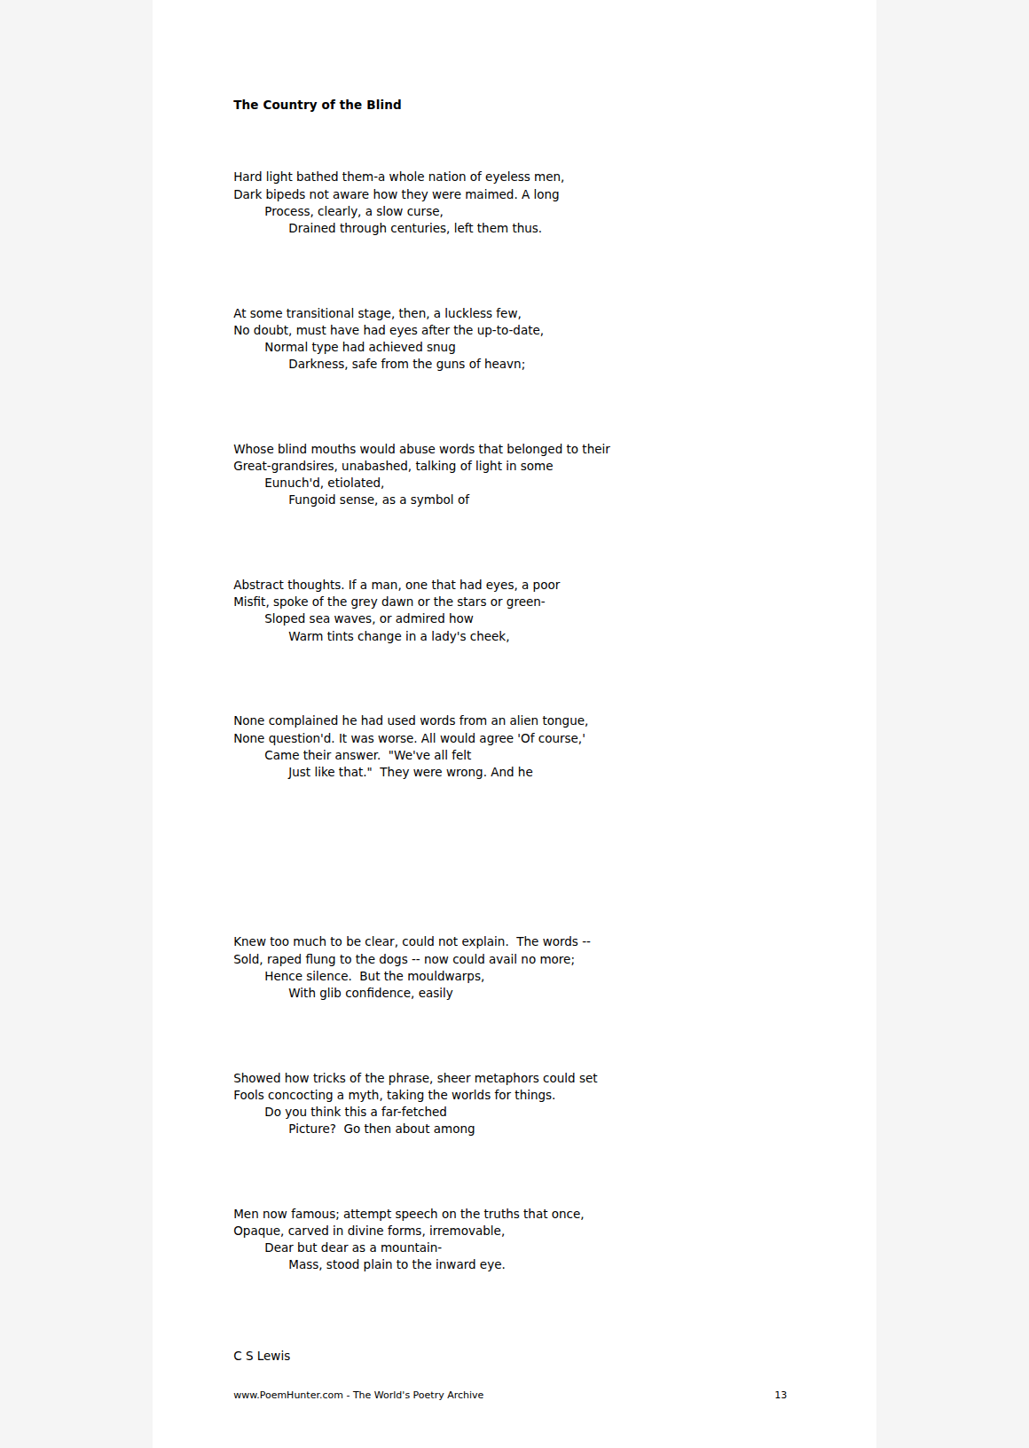The Country of the Blind
Hard light bathed them-a whole nation of eyeless men, Dark bipeds not aware how they were maimed. A long Process, clearly, a slow curse, Drained through centuries, left them thus.
At some transitional stage, then, a luckless few, No doubt, must have had eyes after the up-to-date, Normal type had achieved snug Darkness, safe from the guns of heavn;
Whose blind mouths would abuse words that belonged to their Great-grandsires, unabashed, talking of light in some Eunuch'd, etiolated, Fungoid sense, as a symbol of
Abstract thoughts. If a man, one that had eyes, a poor Misfit, spoke of the grey dawn or the stars or green- Sloped sea waves, or admired how Warm tints change in a lady's cheek,
None complained he had used words from an alien tongue, None question'd. It was worse. All would agree 'Of course,' Came their answer. "We've all felt Just like that." They were wrong. And he
Knew too much to be clear, could not explain. The words -- Sold, raped flung to the dogs -- now could avail no more; Hence silence. But the mouldwarps, With glib confidence, easily
Showed how tricks of the phrase, sheer metaphors could set Fools concocting a myth, taking the worlds for things. Do you think this a far-fetched Picture? Go then about among
Men now famous; attempt speech on the truths that once, Opaque, carved in divine forms, irremovable, Dear but dear as a mountain- Mass, stood plain to the inward eye.
C S Lewis
www.PoemHunter.com - The World's Poetry Archive 13